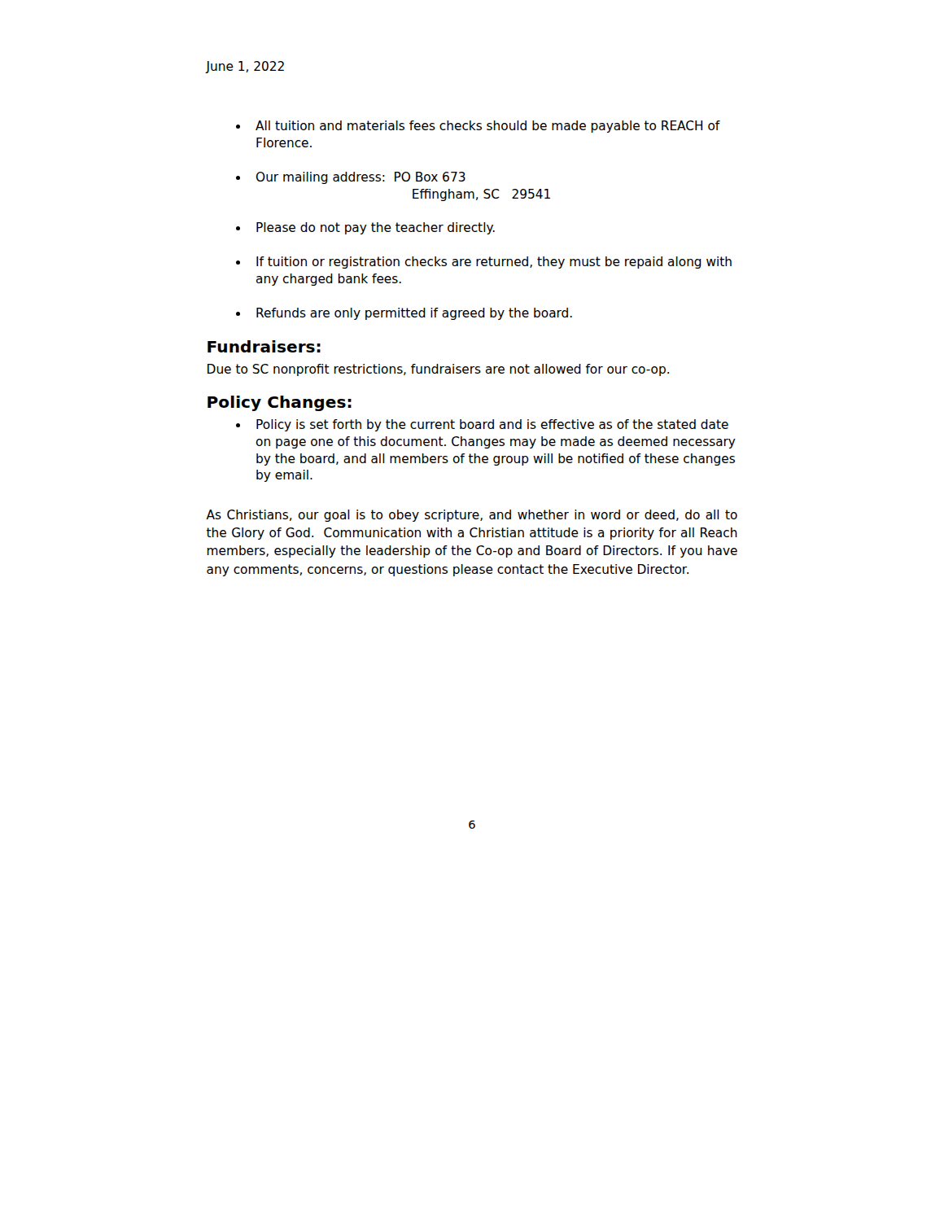June 1, 2022
All tuition and materials fees checks should be made payable to REACH of Florence.
Our mailing address: PO Box 673Effingham, SC 29541
Please do not pay the teacher directly.
If tuition or registration checks are returned, they must be repaid along with any charged bank fees.
Refunds are only permitted if agreed by the board.
Fundraisers:
Due to SC nonprofit restrictions, fundraisers are not allowed for our co-op.
Policy Changes:
Policy is set forth by the current board and is effective as of the stated date on page one of this document. Changes may be made as deemed necessary by the board, and all members of the group will be notified of these changes by email.
As Christians, our goal is to obey scripture, and whether in word or deed, do all to the Glory of God. Communication with a Christian attitude is a priority for all Reach members, especially the leadership of the Co-op and Board of Directors. If you have any comments, concerns, or questions please contact the Executive Director.
6